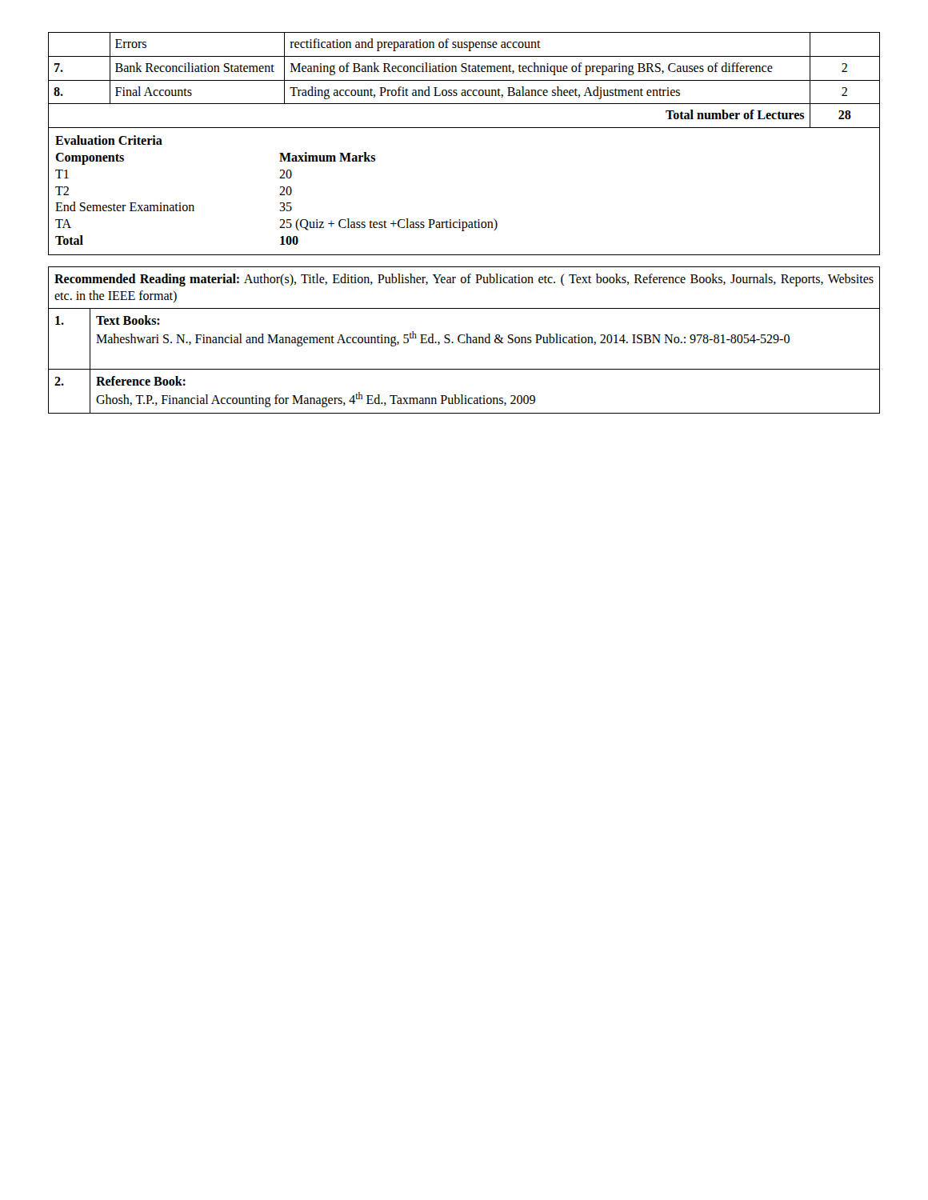| | Errors | rectification and preparation of suspense account | |
| 7. | Bank Reconciliation Statement | Meaning of Bank Reconciliation Statement, technique of preparing BRS, Causes of difference | 2 |
| 8. | Final Accounts | Trading account, Profit and Loss account, Balance sheet, Adjustment entries | 2 |
| Total number of Lectures | 28 |
Evaluation Criteria
| Components | Maximum Marks |
| T1 | 20 |
| T2 | 20 |
| End Semester Examination | 35 |
| TA | 25 (Quiz + Class test +Class Participation) |
| Total | 100 |
| Recommended Reading material: Author(s), Title, Edition, Publisher, Year of Publication etc. ( Text books, Reference Books, Journals, Reports, Websites etc. in the IEEE format) |
| 1. | Text Books: Maheshwari S. N., Financial and Management Accounting, 5 th Ed., S. Chand & Sons Publication, 2014. ISBN No.: 978-81-8054-529-0 |
| 2. | Reference Book: Ghosh, T.P., Financial Accounting for Managers, 4 th Ed., Taxmann Publications, 2009 |